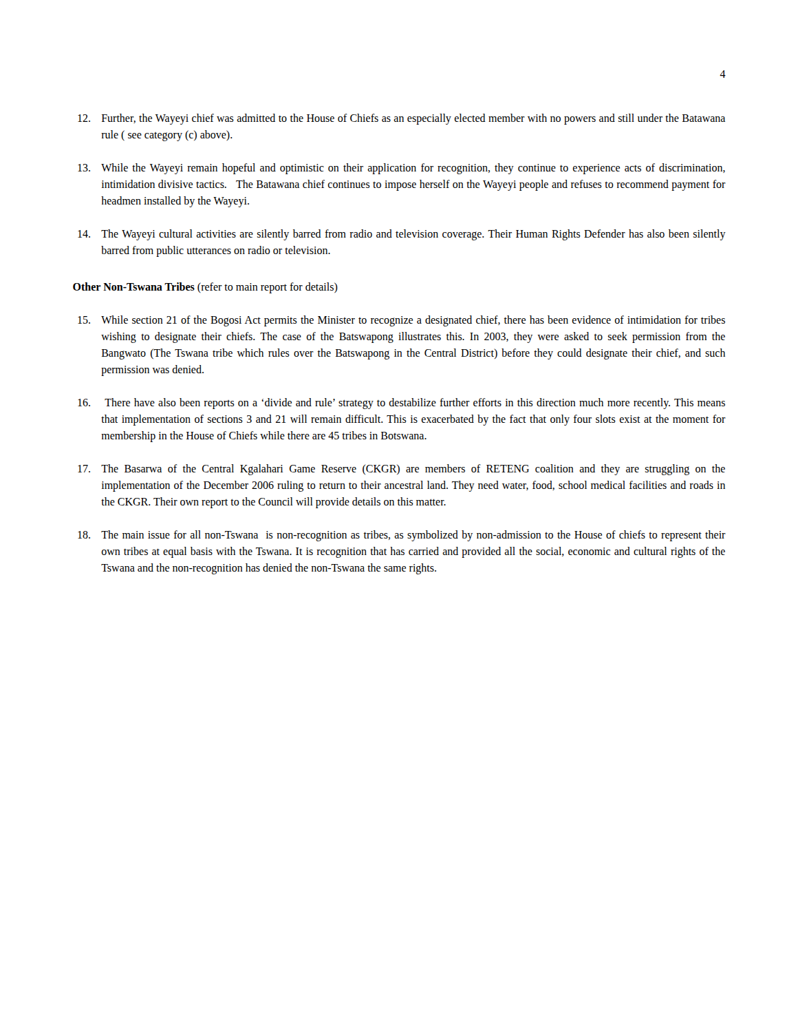4
Further, the Wayeyi chief was admitted to the House of Chiefs as an especially elected member with no powers and still under the Batawana rule ( see category (c) above).
While the Wayeyi remain hopeful and optimistic on their application for recognition, they continue to experience acts of discrimination, intimidation divisive tactics. The Batawana chief continues to impose herself on the Wayeyi people and refuses to recommend payment for headmen installed by the Wayeyi.
The Wayeyi cultural activities are silently barred from radio and television coverage. Their Human Rights Defender has also been silently barred from public utterances on radio or television.
Other Non-Tswana Tribes (refer to main report for details)
While section 21 of the Bogosi Act permits the Minister to recognize a designated chief, there has been evidence of intimidation for tribes wishing to designate their chiefs. The case of the Batswapong illustrates this. In 2003, they were asked to seek permission from the Bangwato (The Tswana tribe which rules over the Batswapong in the Central District) before they could designate their chief, and such permission was denied.
There have also been reports on a ‘divide and rule’ strategy to destabilize further efforts in this direction much more recently. This means that implementation of sections 3 and 21 will remain difficult. This is exacerbated by the fact that only four slots exist at the moment for membership in the House of Chiefs while there are 45 tribes in Botswana.
The Basarwa of the Central Kgalahari Game Reserve (CKGR) are members of RETENG coalition and they are struggling on the implementation of the December 2006 ruling to return to their ancestral land. They need water, food, school medical facilities and roads in the CKGR. Their own report to the Council will provide details on this matter.
The main issue for all non-Tswana is non-recognition as tribes, as symbolized by non-admission to the House of chiefs to represent their own tribes at equal basis with the Tswana. It is recognition that has carried and provided all the social, economic and cultural rights of the Tswana and the non-recognition has denied the non-Tswana the same rights.